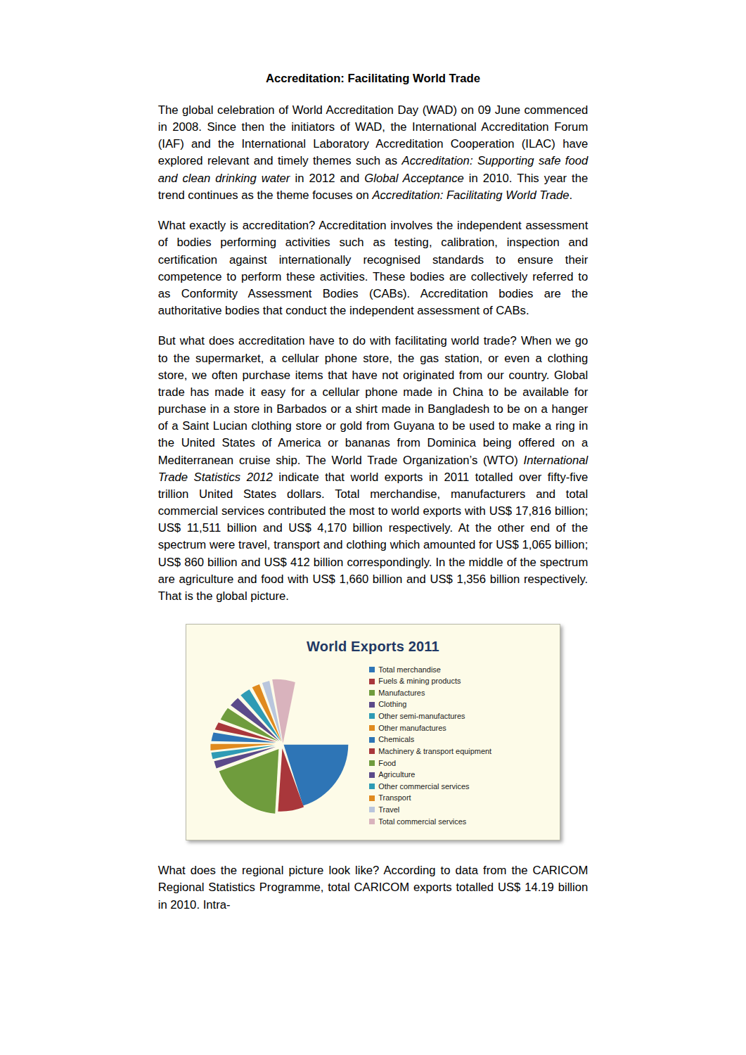Accreditation: Facilitating World Trade
The global celebration of World Accreditation Day (WAD) on 09 June commenced in 2008. Since then the initiators of WAD, the International Accreditation Forum (IAF) and the International Laboratory Accreditation Cooperation (ILAC) have explored relevant and timely themes such as Accreditation: Supporting safe food and clean drinking water in 2012 and Global Acceptance in 2010. This year the trend continues as the theme focuses on Accreditation: Facilitating World Trade.
What exactly is accreditation? Accreditation involves the independent assessment of bodies performing activities such as testing, calibration, inspection and certification against internationally recognised standards to ensure their competence to perform these activities. These bodies are collectively referred to as Conformity Assessment Bodies (CABs). Accreditation bodies are the authoritative bodies that conduct the independent assessment of CABs.
But what does accreditation have to do with facilitating world trade? When we go to the supermarket, a cellular phone store, the gas station, or even a clothing store, we often purchase items that have not originated from our country. Global trade has made it easy for a cellular phone made in China to be available for purchase in a store in Barbados or a shirt made in Bangladesh to be on a hanger of a Saint Lucian clothing store or gold from Guyana to be used to make a ring in the United States of America or bananas from Dominica being offered on a Mediterranean cruise ship. The World Trade Organization’s (WTO) International Trade Statistics 2012 indicate that world exports in 2011 totalled over fifty-five trillion United States dollars. Total merchandise, manufacturers and total commercial services contributed the most to world exports with US$ 17,816 billion; US$ 11,511 billion and US$ 4,170 billion respectively. At the other end of the spectrum were travel, transport and clothing which amounted for US$ 1,065 billion; US$ 860 billion and US$ 412 billion correspondingly. In the middle of the spectrum are agriculture and food with US$ 1,660 billion and US$ 1,356 billion respectively. That is the global picture.
World Exports 2011
Total merchandise
Fuels & mining products
Manufactures
Clothing
Other semi-manufactures
Other manufactures
Chemicals
Machinery & transport equipment
Food
Agriculture
Other commercial services
Transport
Travel
Total commercial services
What does the regional picture look like? According to data from the CARICOM Regional Statistics Programme, total CARICOM exports totalled US$ 14.19 billion in 2010. Intra-